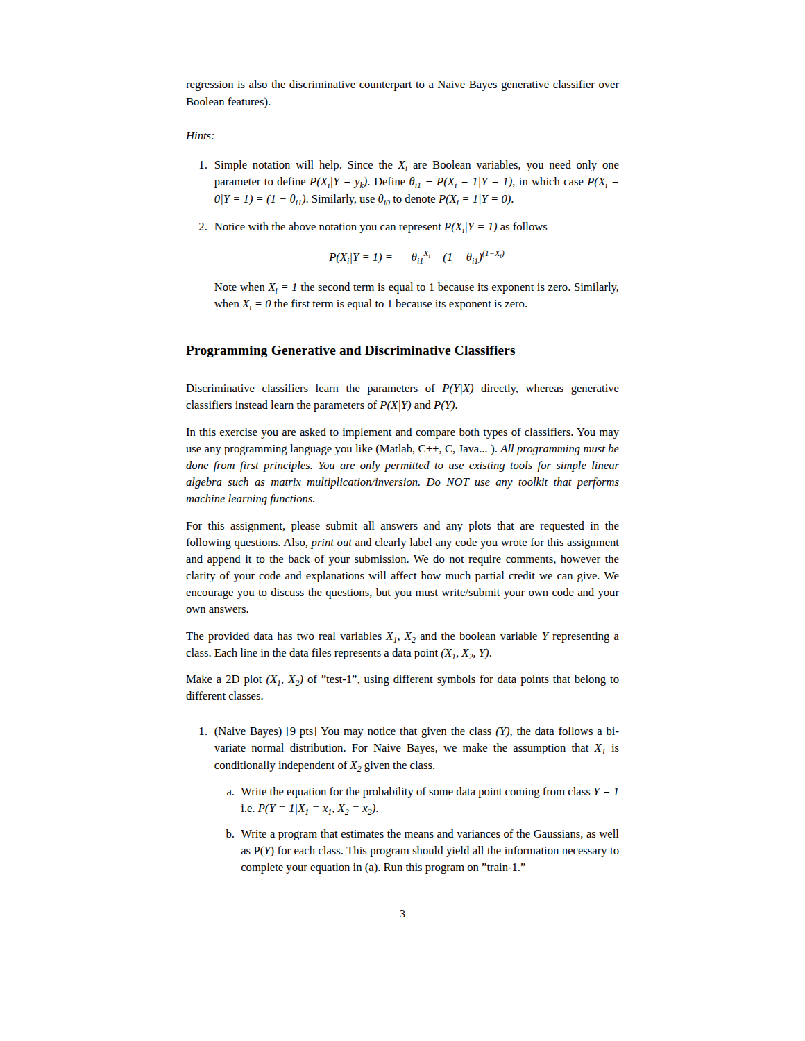regression is also the discriminative counterpart to a Naive Bayes generative classifier over Boolean features).
Hints:
Simple notation will help. Since the Xi are Boolean variables, you need only one parameter to define P(Xi|Y = yk). Define θi1 ≡ P(Xi = 1|Y = 1), in which case P(Xi = 0|Y = 1) = (1 − θi1). Similarly, use θi0 to denote P(Xi = 1|Y = 0).
Notice with the above notation you can represent P(Xi|Y = 1) as follows
P(Xi|Y = 1) = θi1Xi (1 − θi1)(1−Xi)
Note when Xi = 1 the second term is equal to 1 because its exponent is zero. Similarly, when Xi = 0 the first term is equal to 1 because its exponent is zero.
Programming Generative and Discriminative Classifiers
Discriminative classifiers learn the parameters of P(Y|X) directly, whereas generative classifiers instead learn the parameters of P(X|Y) and P(Y).
In this exercise you are asked to implement and compare both types of classifiers. You may use any programming language you like (Matlab, C++, C, Java... ). All programming must be done from first principles. You are only permitted to use existing tools for simple linear algebra such as matrix multiplication/inversion. Do NOT use any toolkit that performs machine learning functions.
For this assignment, please submit all answers and any plots that are requested in the following questions. Also, print out and clearly label any code you wrote for this assignment and append it to the back of your submission. We do not require comments, however the clarity of your code and explanations will affect how much partial credit we can give. We encourage you to discuss the questions, but you must write/submit your own code and your own answers.
The provided data has two real variables X1, X2 and the boolean variable Y representing a class. Each line in the data files represents a data point (X1, X2, Y).
Make a 2D plot (X1, X2) of ”test-1”, using different symbols for data points that belong to different classes.
(Naive Bayes) [9 pts] You may notice that given the class (Y), the data follows a bi-variate normal distribution. For Naive Bayes, we make the assumption that X1 is conditionally independent of X2 given the class.
Write the equation for the probability of some data point coming from class Y = 1 i.e. P(Y = 1|X1 = x1, X2 = x2).
Write a program that estimates the means and variances of the Gaussians, as well as P(Y) for each class. This program should yield all the information necessary to complete your equation in (a). Run this program on ”train-1.”
3